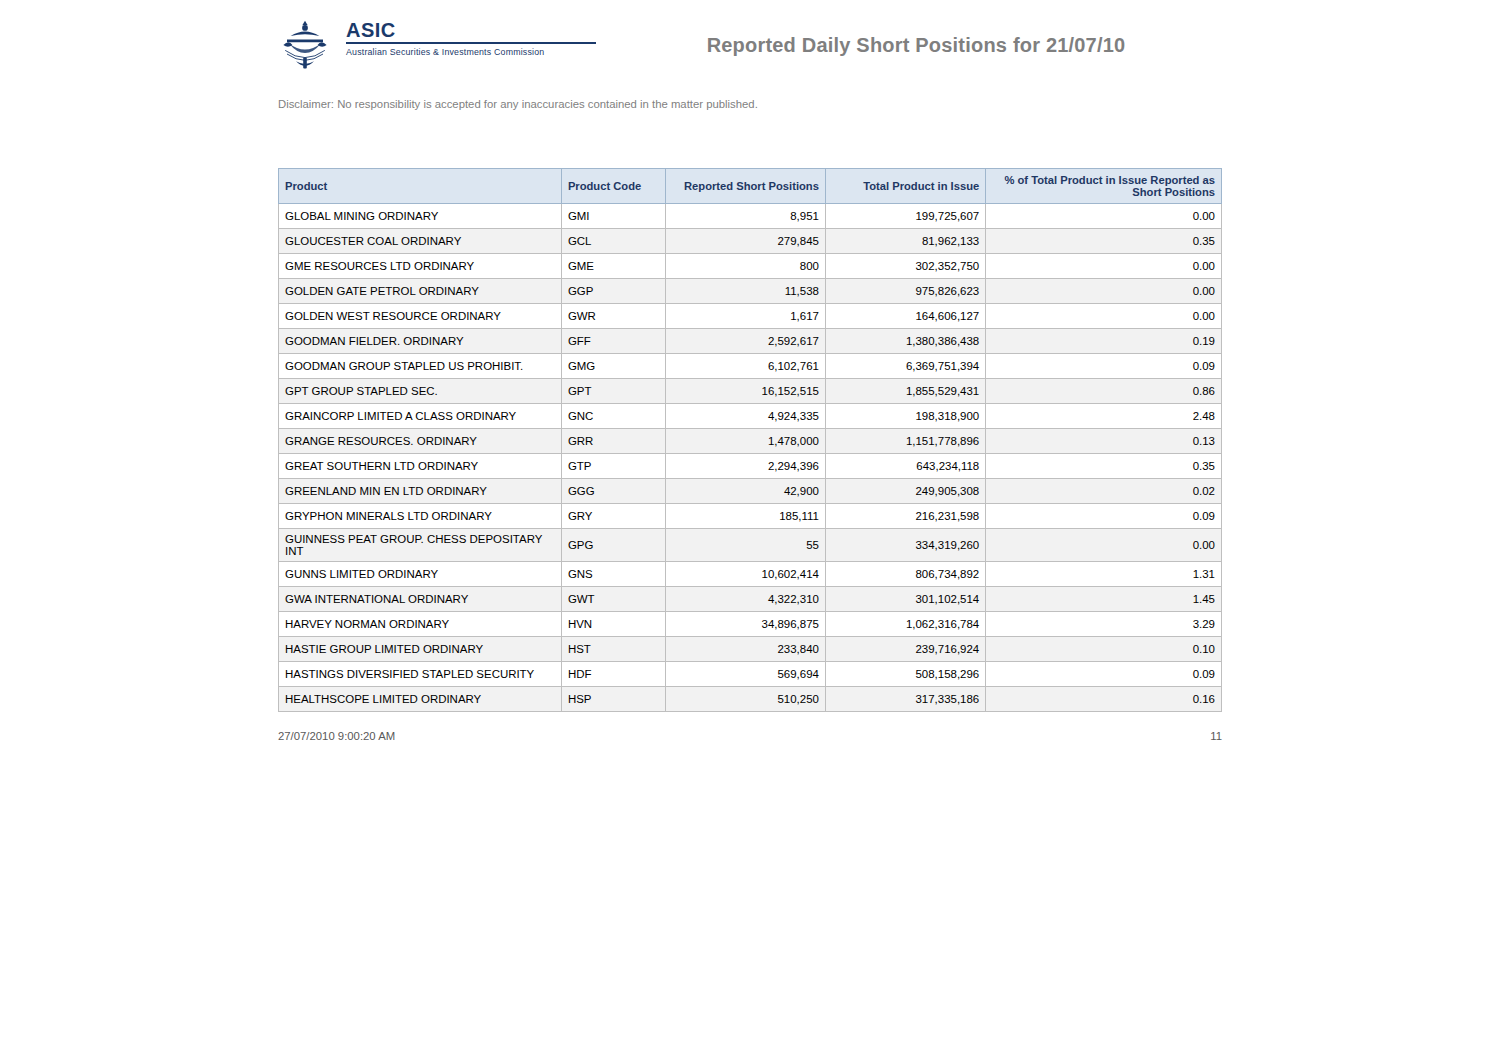ASIC
Australian Securities & Investments Commission
Reported Daily Short Positions for 21/07/10
Disclaimer: No responsibility is accepted for any inaccuracies contained in the matter published.
| Product | Product Code | Reported Short Positions | Total Product in Issue | % of Total Product in Issue Reported as Short Positions |
| --- | --- | --- | --- | --- |
| GLOBAL MINING ORDINARY | GMI | 8,951 | 199,725,607 | 0.00 |
| GLOUCESTER COAL ORDINARY | GCL | 279,845 | 81,962,133 | 0.35 |
| GME RESOURCES LTD ORDINARY | GME | 800 | 302,352,750 | 0.00 |
| GOLDEN GATE PETROL ORDINARY | GGP | 11,538 | 975,826,623 | 0.00 |
| GOLDEN WEST RESOURCE ORDINARY | GWR | 1,617 | 164,606,127 | 0.00 |
| GOODMAN FIELDER. ORDINARY | GFF | 2,592,617 | 1,380,386,438 | 0.19 |
| GOODMAN GROUP STAPLED US PROHIBIT. | GMG | 6,102,761 | 6,369,751,394 | 0.09 |
| GPT GROUP STAPLED SEC. | GPT | 16,152,515 | 1,855,529,431 | 0.86 |
| GRAINCORP LIMITED A CLASS ORDINARY | GNC | 4,924,335 | 198,318,900 | 2.48 |
| GRANGE RESOURCES. ORDINARY | GRR | 1,478,000 | 1,151,778,896 | 0.13 |
| GREAT SOUTHERN LTD ORDINARY | GTP | 2,294,396 | 643,234,118 | 0.35 |
| GREENLAND MIN EN LTD ORDINARY | GGG | 42,900 | 249,905,308 | 0.02 |
| GRYPHON MINERALS LTD ORDINARY | GRY | 185,111 | 216,231,598 | 0.09 |
| GUINNESS PEAT GROUP. CHESS DEPOSITARY INT | GPG | 55 | 334,319,260 | 0.00 |
| GUNNS LIMITED ORDINARY | GNS | 10,602,414 | 806,734,892 | 1.31 |
| GWA INTERNATIONAL ORDINARY | GWT | 4,322,310 | 301,102,514 | 1.45 |
| HARVEY NORMAN ORDINARY | HVN | 34,896,875 | 1,062,316,784 | 3.29 |
| HASTIE GROUP LIMITED ORDINARY | HST | 233,840 | 239,716,924 | 0.10 |
| HASTINGS DIVERSIFIED STAPLED SECURITY | HDF | 569,694 | 508,158,296 | 0.09 |
| HEALTHSCOPE LIMITED ORDINARY | HSP | 510,250 | 317,335,186 | 0.16 |
27/07/2010 9:00:20 AM
11